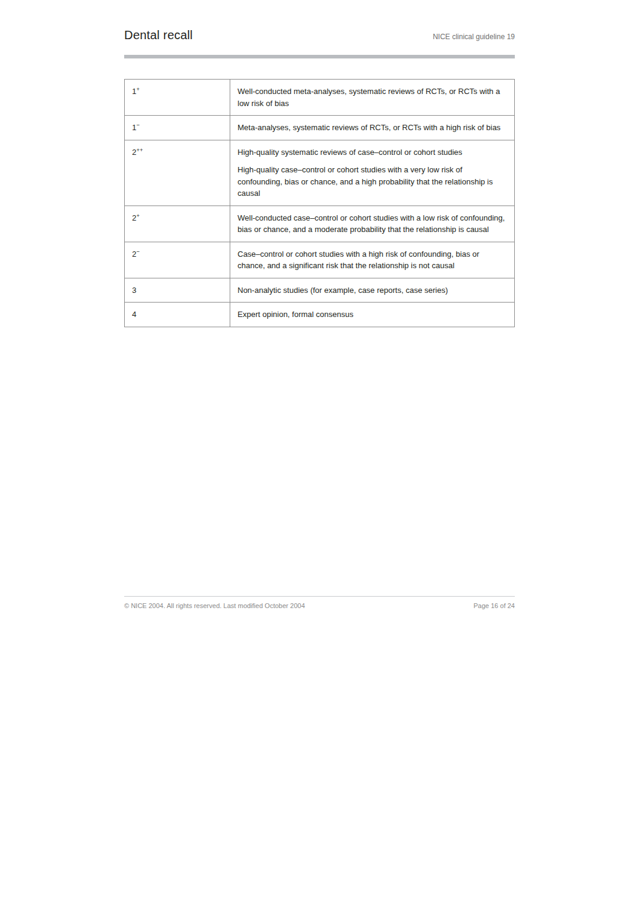Dental recall
NICE clinical guideline 19
| 1 + | Well-conducted meta-analyses, systematic reviews of RCTs, or RCTs with a low risk of bias |
| 1 − | Meta-analyses, systematic reviews of RCTs, or RCTs with a high risk of bias |
| 2 ++ | High-quality systematic reviews of case–control or cohort studies High-quality case–control or cohort studies with a very low risk of confounding, bias or chance, and a high probability that the relationship is causal |
| 2 + | Well-conducted case–control or cohort studies with a low risk of confounding, bias or chance, and a moderate probability that the relationship is causal |
| 2 − | Case–control or cohort studies with a high risk of confounding, bias or chance, and a significant risk that the relationship is not causal |
| 3 | Non-analytic studies (for example, case reports, case series) |
| 4 | Expert opinion, formal consensus |
© NICE 2004. All rights reserved. Last modified October 2004
Page 16 of 24